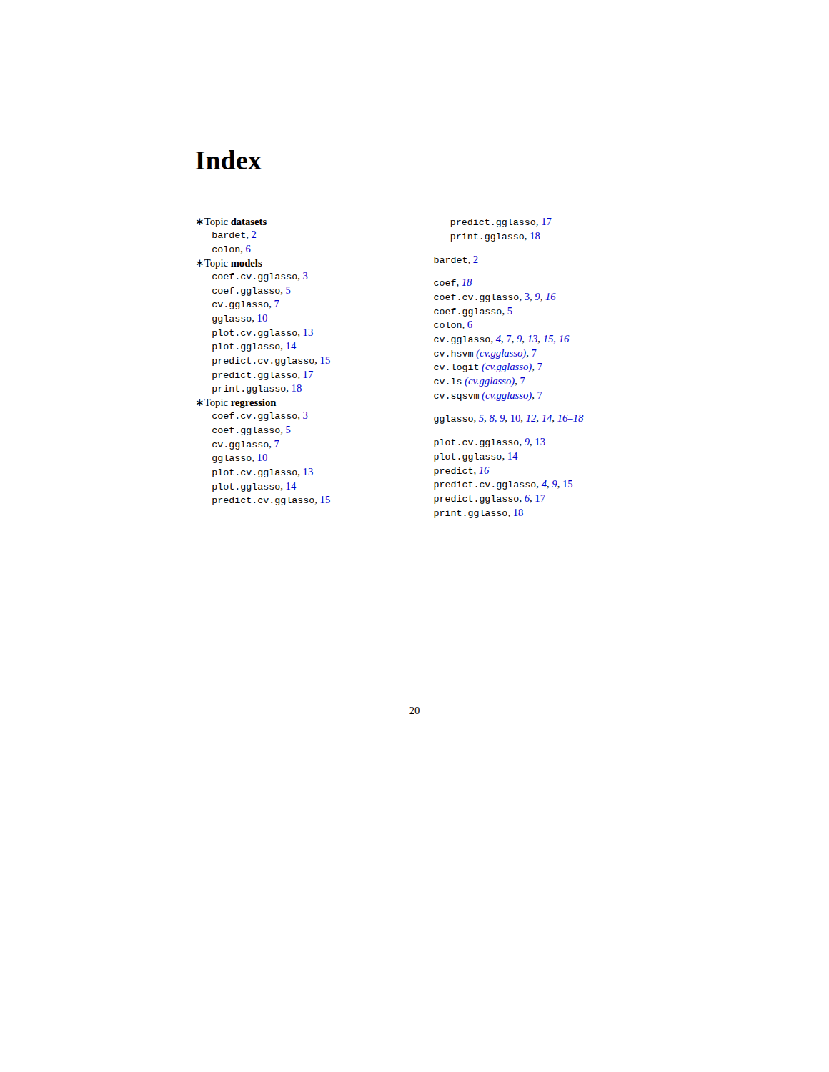Index
∗Topic datasets
bardet, 2
colon, 6
∗Topic models
coef.cv.gglasso, 3
coef.gglasso, 5
cv.gglasso, 7
gglasso, 10
plot.cv.gglasso, 13
plot.gglasso, 14
predict.cv.gglasso, 15
predict.gglasso, 17
print.gglasso, 18
∗Topic regression
coef.cv.gglasso, 3
coef.gglasso, 5
cv.gglasso, 7
gglasso, 10
plot.cv.gglasso, 13
plot.gglasso, 14
predict.cv.gglasso, 15
predict.gglasso, 17
print.gglasso, 18
bardet, 2
coef, 18
coef.cv.gglasso, 3, 9, 16
coef.gglasso, 5
colon, 6
cv.gglasso, 4, 7, 9, 13, 15, 16
cv.hsvm (cv.gglasso), 7
cv.logit (cv.gglasso), 7
cv.ls (cv.gglasso), 7
cv.sqsvm (cv.gglasso), 7
gglasso, 5, 8, 9, 10, 12, 14, 16–18
plot.cv.gglasso, 9, 13
plot.gglasso, 14
predict, 16
predict.cv.gglasso, 4, 9, 15
predict.gglasso, 6, 17
print.gglasso, 18
20